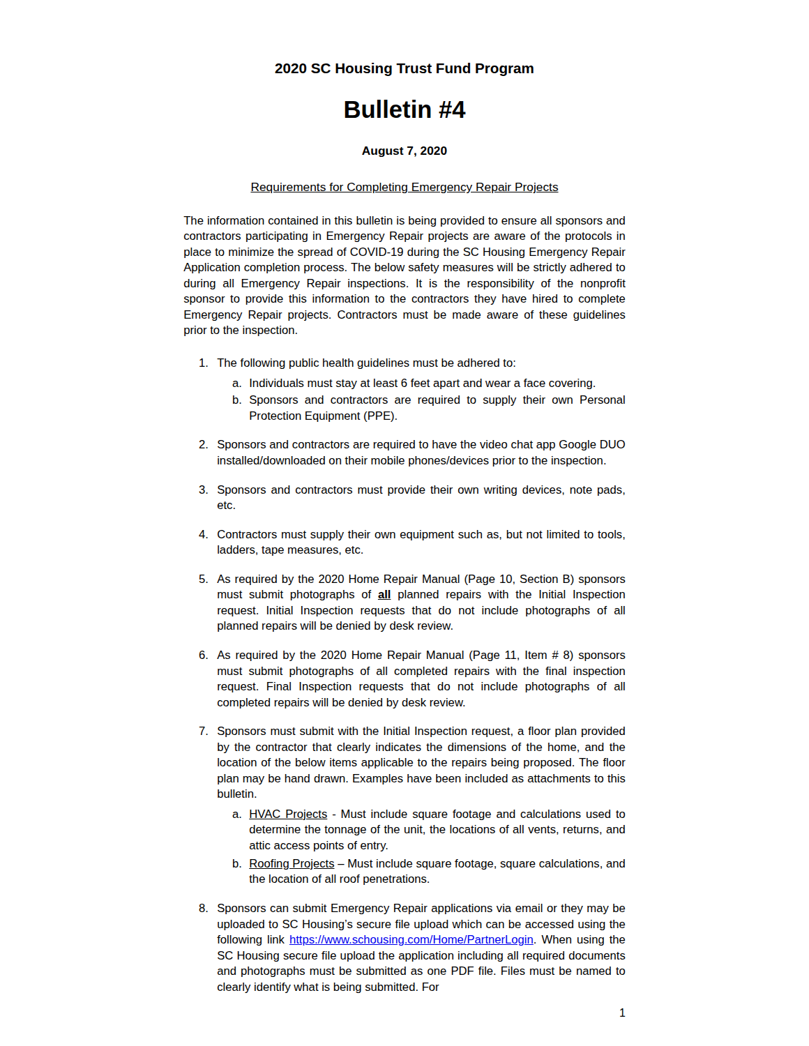2020 SC Housing Trust Fund Program
Bulletin #4
August 7, 2020
Requirements for Completing Emergency Repair Projects
The information contained in this bulletin is being provided to ensure all sponsors and contractors participating in Emergency Repair projects are aware of the protocols in place to minimize the spread of COVID-19 during the SC Housing Emergency Repair Application completion process. The below safety measures will be strictly adhered to during all Emergency Repair inspections. It is the responsibility of the nonprofit sponsor to provide this information to the contractors they have hired to complete Emergency Repair projects. Contractors must be made aware of these guidelines prior to the inspection.
The following public health guidelines must be adhered to:
Individuals must stay at least 6 feet apart and wear a face covering.
Sponsors and contractors are required to supply their own Personal Protection Equipment (PPE).
Sponsors and contractors are required to have the video chat app Google DUO installed/downloaded on their mobile phones/devices prior to the inspection.
Sponsors and contractors must provide their own writing devices, note pads, etc.
Contractors must supply their own equipment such as, but not limited to tools, ladders, tape measures, etc.
As required by the 2020 Home Repair Manual (Page 10, Section B) sponsors must submit photographs of all planned repairs with the Initial Inspection request. Initial Inspection requests that do not include photographs of all planned repairs will be denied by desk review.
As required by the 2020 Home Repair Manual (Page 11, Item # 8) sponsors must submit photographs of all completed repairs with the final inspection request. Final Inspection requests that do not include photographs of all completed repairs will be denied by desk review.
Sponsors must submit with the Initial Inspection request, a floor plan provided by the contractor that clearly indicates the dimensions of the home, and the location of the below items applicable to the repairs being proposed. The floor plan may be hand drawn. Examples have been included as attachments to this bulletin.
HVAC Projects - Must include square footage and calculations used to determine the tonnage of the unit, the locations of all vents, returns, and attic access points of entry.
Roofing Projects – Must include square footage, square calculations, and the location of all roof penetrations.
Sponsors can submit Emergency Repair applications via email or they may be uploaded to SC Housing’s secure file upload which can be accessed using the following link https://www.schousing.com/Home/PartnerLogin. When using the SC Housing secure file upload the application including all required documents and photographs must be submitted as one PDF file. Files must be named to clearly identify what is being submitted. For
1